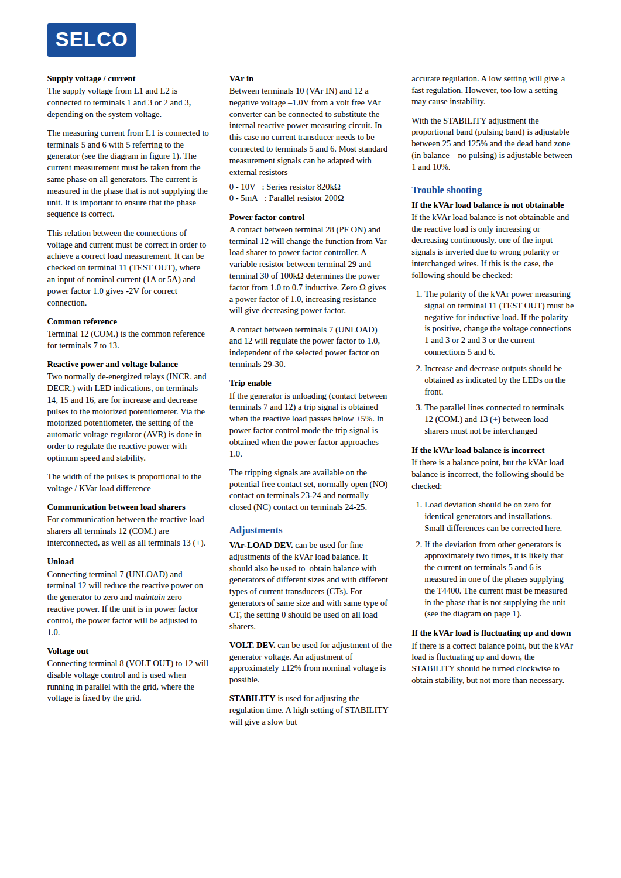SELCO
Supply voltage / current
The supply voltage from L1 and L2 is connected to terminals 1 and 3 or 2 and 3, depending on the system voltage.
The measuring current from L1 is connected to terminals 5 and 6 with 5 referring to the generator (see the diagram in figure 1). The current measurement must be taken from the same phase on all generators. The current is measured in the phase that is not supplying the unit. It is important to ensure that the phase sequence is correct.
This relation between the connections of voltage and current must be correct in order to achieve a correct load measurement. It can be checked on terminal 11 (TEST OUT), where an input of nominal current (1A or 5A) and power factor 1.0 gives -2V for correct connection.
Common reference
Terminal 12 (COM.) is the common reference for terminals 7 to 13.
Reactive power and voltage balance
Two normally de-energized relays (INCR. and DECR.) with LED indications, on terminals 14, 15 and 16, are for increase and decrease pulses to the motorized potentiometer. Via the motorized potentiometer, the setting of the automatic voltage regulator (AVR) is done in order to regulate the reactive power with optimum speed and stability.
The width of the pulses is proportional to the voltage / KVar load difference
Communication between load sharers
For communication between the reactive load sharers all terminals 12 (COM.) are interconnected, as well as all terminals 13 (+).
Unload
Connecting terminal 7 (UNLOAD) and terminal 12 will reduce the reactive power on the generator to zero and maintain zero reactive power. If the unit is in power factor control, the power factor will be adjusted to 1.0.
Voltage out
Connecting terminal 8 (VOLT OUT) to 12 will disable voltage control and is used when running in parallel with the grid, where the voltage is fixed by the grid.
VAr in
Between terminals 10 (VAr IN) and 12 a negative voltage –1.0V from a volt free VAr converter can be connected to substitute the internal reactive power measuring circuit. In this case no current transducer needs to be connected to terminals 5 and 6. Most standard measurement signals can be adapted with external resistors
0 - 10V : Series resistor 820kΩ
0 - 5mA : Parallel resistor 200Ω
Power factor control
A contact between terminal 28 (PF ON) and terminal 12 will change the function from Var load sharer to power factor controller. A variable resistor between terminal 29 and terminal 30 of 100kΩ determines the power factor from 1.0 to 0.7 inductive. Zero Ω gives a power factor of 1.0, increasing resistance will give decreasing power factor.
A contact between terminals 7 (UNLOAD) and 12 will regulate the power factor to 1.0, independent of the selected power factor on terminals 29-30.
Trip enable
If the generator is unloading (contact between terminals 7 and 12) a trip signal is obtained when the reactive load passes below +5%. In power factor control mode the trip signal is obtained when the power factor approaches 1.0.
The tripping signals are available on the potential free contact set, normally open (NO) contact on terminals 23-24 and normally closed (NC) contact on terminals 24-25.
Adjustments
VAr-LOAD DEV. can be used for fine adjustments of the kVAr load balance. It should also be used to obtain balance with generators of different sizes and with different types of current transducers (CTs). For generators of same size and with same type of CT, the setting 0 should be used on all load sharers.
VOLT. DEV. can be used for adjustment of the generator voltage. An adjustment of approximately ±12% from nominal voltage is possible.
STABILITY is used for adjusting the regulation time. A high setting of STABILITY will give a slow but
accurate regulation. A low setting will give a fast regulation. However, too low a setting may cause instability.
With the STABILITY adjustment the proportional band (pulsing band) is adjustable between 25 and 125% and the dead band zone (in balance – no pulsing) is adjustable between 1 and 10%.
Trouble shooting
If the kVAr load balance is not obtainable
If the kVAr load balance is not obtainable and the reactive load is only increasing or decreasing continuously, one of the input signals is inverted due to wrong polarity or interchanged wires. If this is the case, the following should be checked:
The polarity of the kVAr power measuring signal on terminal 11 (TEST OUT) must be negative for inductive load. If the polarity is positive, change the voltage connections 1 and 3 or 2 and 3 or the current connections 5 and 6.
Increase and decrease outputs should be obtained as indicated by the LEDs on the front.
The parallel lines connected to terminals 12 (COM.) and 13 (+) between load sharers must not be interchanged
If the kVAr load balance is incorrect
If there is a balance point, but the kVAr load balance is incorrect, the following should be checked:
Load deviation should be on zero for identical generators and installations. Small differences can be corrected here.
If the deviation from other generators is approximately two times, it is likely that the current on terminals 5 and 6 is measured in one of the phases supplying the T4400. The current must be measured in the phase that is not supplying the unit (see the diagram on page 1).
If the kVAr load is fluctuating up and down
If there is a correct balance point, but the kVAr load is fluctuating up and down, the STABILITY should be turned clockwise to obtain stability, but not more than necessary.